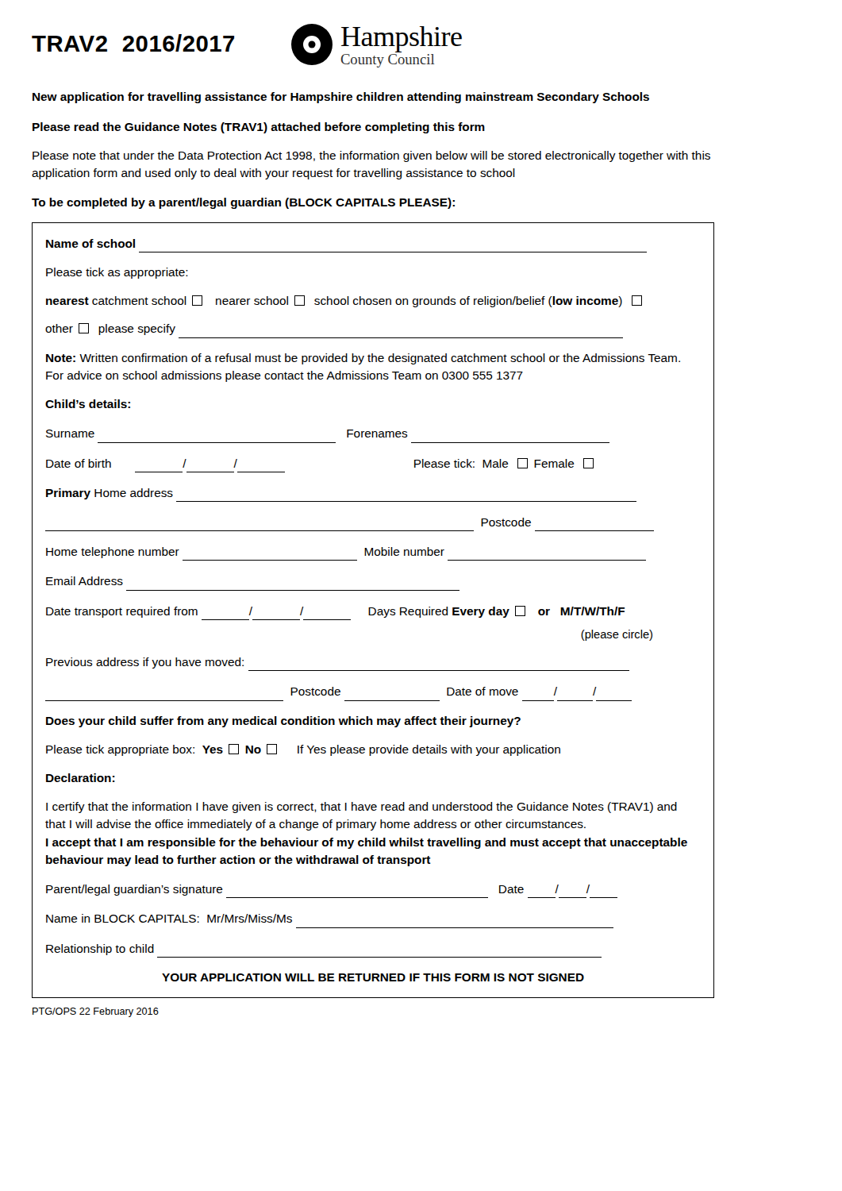TRAV2 2016/2017
Hampshire
County Council
New application for travelling assistance for Hampshire children attending mainstream Secondary Schools
Please read the Guidance Notes (TRAV1) attached before completing this form
Please note that under the Data Protection Act 1998, the information given below will be stored electronically together with this application form and used only to deal with your request for travelling assistance to school
To be completed by a parent/legal guardian (BLOCK CAPITALS PLEASE):
Name of school
Please tick as appropriate:
nearest catchment school nearer school school chosen on grounds of religion/belief (low income)
other please specify
Note: Written confirmation of a refusal must be provided by the designated catchment school or the Admissions Team. For advice on school admissions please contact the Admissions Team on 0300 555 1377
Child’s details:
Surname Forenames
Date of birth / / Please tick: Male Female
Primary Home address
Postcode
Home telephone number Mobile number
Email Address
Date transport required from / / Days Required Every day or M/T/W/Th/F
(please circle)
Previous address if you have moved:
Postcode Date of move / /
Does your child suffer from any medical condition which may affect their journey?
Please tick appropriate box: Yes No If Yes please provide details with your application
Declaration:
I certify that the information I have given is correct, that I have read and understood the Guidance Notes (TRAV1) and that I will advise the office immediately of a change of primary home address or other circumstances.
I accept that I am responsible for the behaviour of my child whilst travelling and must accept that unacceptable behaviour may lead to further action or the withdrawal of transport
Parent/legal guardian’s signature Date / /
Name in BLOCK CAPITALS: Mr/Mrs/Miss/Ms
Relationship to child
YOUR APPLICATION WILL BE RETURNED IF THIS FORM IS NOT SIGNED
PTG/OPS 22 February 2016